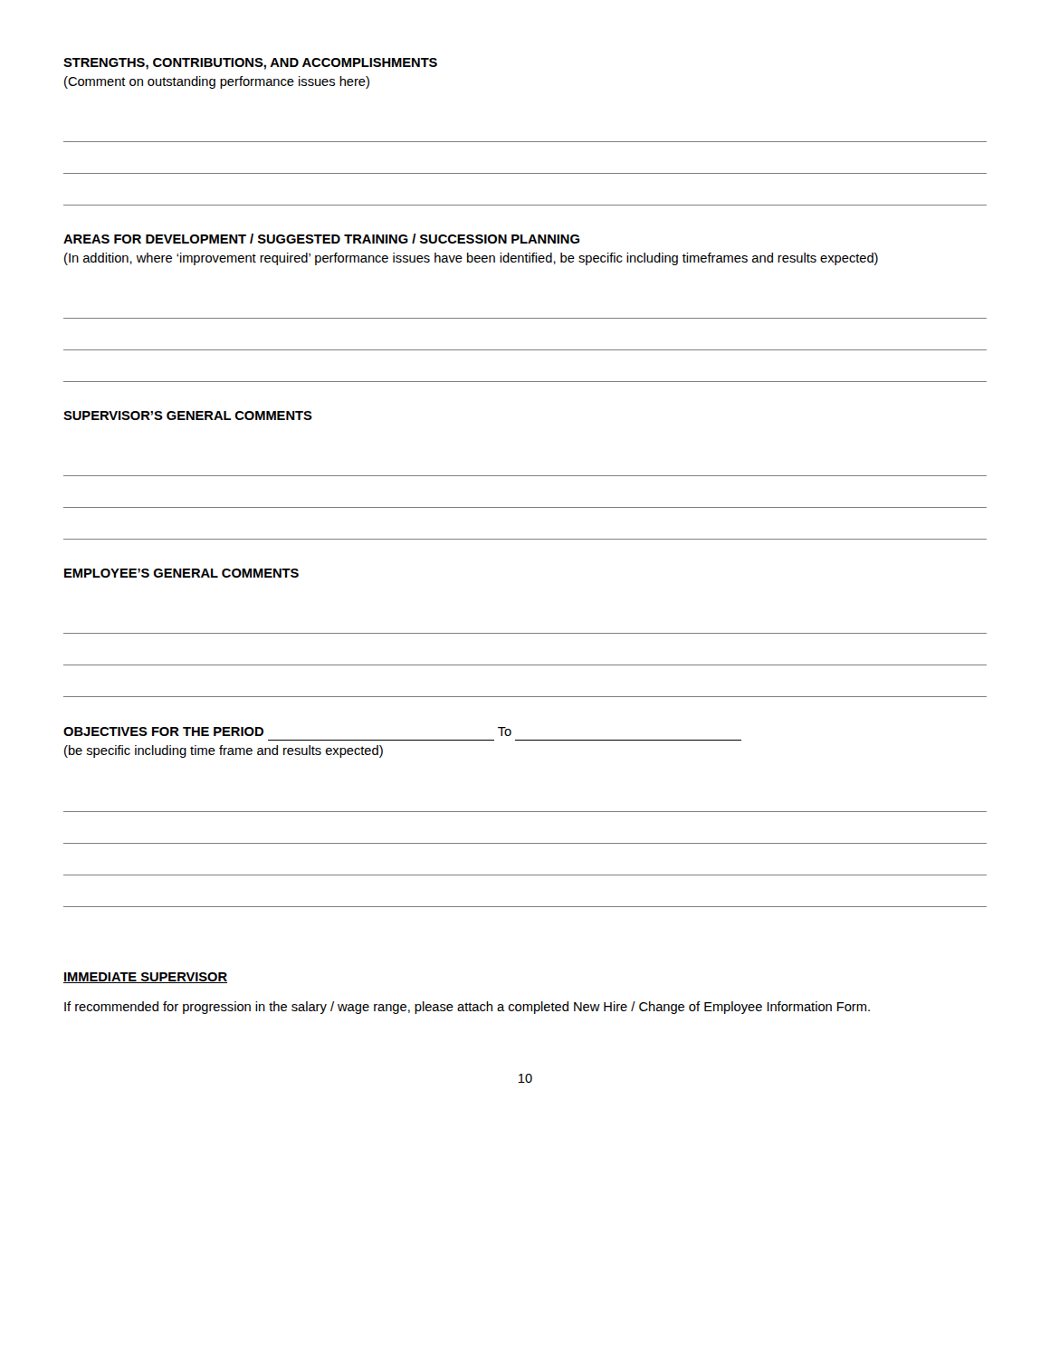Strengths, Contributions, and Accomplishments
(Comment on outstanding performance issues here)
Areas for Development / Suggested Training / Succession Planning
(In addition, where ‘improvement required’ performance issues have been identified, be specific including timeframes and results expected)
Supervisor’s General Comments
Employee’s General Comments
Objectives for the Period To
(be specific including time frame and results expected)
Immediate Supervisor
If recommended for progression in the salary / wage range, please attach a completed New Hire / Change of Employee Information Form.
10